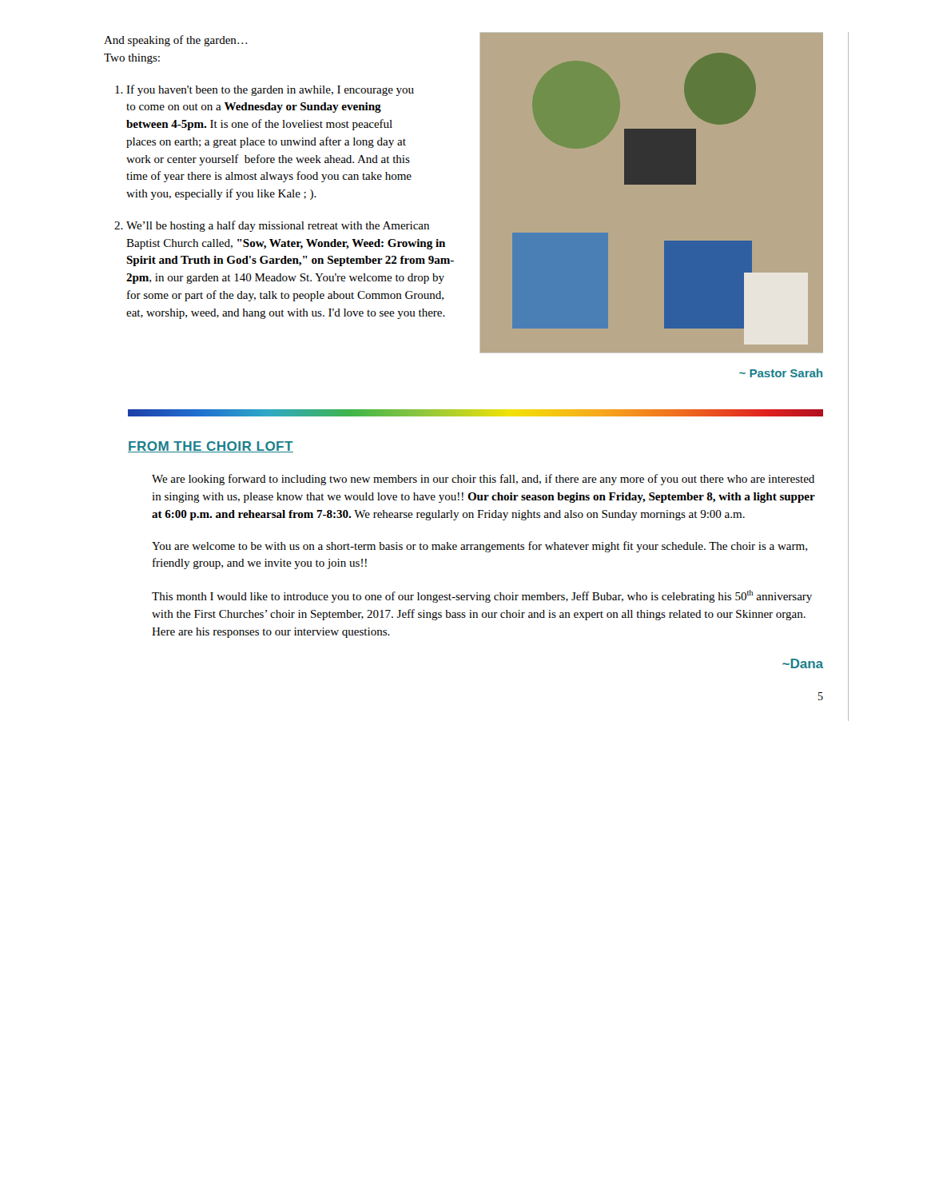And speaking of the garden…
Two things:
If you haven't been to the garden in awhile, I encourage you to come on out on a Wednesday or Sunday evening between 4-5pm. It is one of the loveliest most peaceful places on earth; a great place to unwind after a long day at work or center yourself before the week ahead. And at this time of year there is almost always food you can take home with you, especially if you like Kale ; ).
We’ll be hosting a half day missional retreat with the American Baptist Church called, "Sow, Water, Wonder, Weed: Growing in Spirit and Truth in God's Garden," on September 22 from 9am-2pm, in our garden at 140 Meadow St. You're welcome to drop by for some or part of the day, talk to people about Common Ground, eat, worship, weed, and hang out with us. I'd love to see you there.
~ Pastor Sarah
FROM THE CHOIR LOFT
We are looking forward to including two new members in our choir this fall, and, if there are any more of you out there who are interested in singing with us, please know that we would love to have you!! Our choir season begins on Friday, September 8, with a light supper at 6:00 p.m. and rehearsal from 7-8:30. We rehearse regularly on Friday nights and also on Sunday mornings at 9:00 a.m.
You are welcome to be with us on a short-term basis or to make arrangements for whatever might fit your schedule. The choir is a warm, friendly group, and we invite you to join us!!
This month I would like to introduce you to one of our longest-serving choir members, Jeff Bubar, who is celebrating his 50th anniversary with the First Churches’ choir in September, 2017. Jeff sings bass in our choir and is an expert on all things related to our Skinner organ. Here are his responses to our interview questions.
~Dana
5